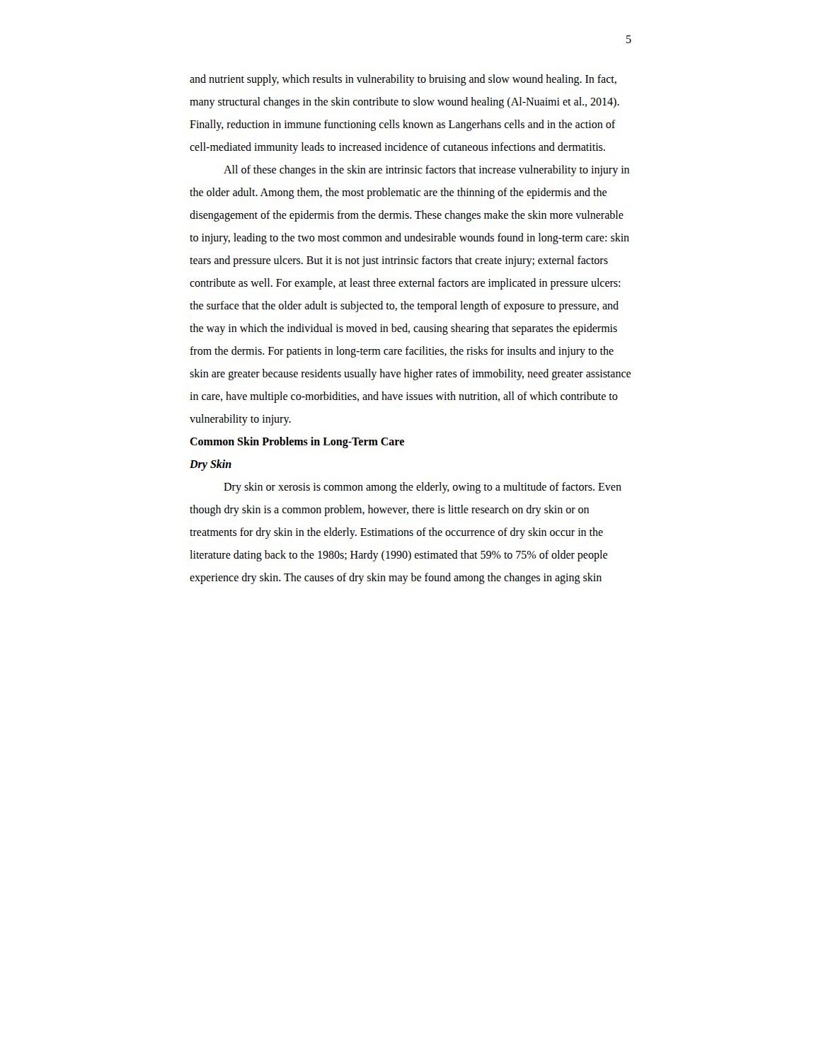5
and nutrient supply, which results in vulnerability to bruising and slow wound healing. In fact, many structural changes in the skin contribute to slow wound healing (Al-Nuaimi et al., 2014). Finally, reduction in immune functioning cells known as Langerhans cells and in the action of cell-mediated immunity leads to increased incidence of cutaneous infections and dermatitis.
All of these changes in the skin are intrinsic factors that increase vulnerability to injury in the older adult. Among them, the most problematic are the thinning of the epidermis and the disengagement of the epidermis from the dermis. These changes make the skin more vulnerable to injury, leading to the two most common and undesirable wounds found in long-term care: skin tears and pressure ulcers. But it is not just intrinsic factors that create injury; external factors contribute as well. For example, at least three external factors are implicated in pressure ulcers: the surface that the older adult is subjected to, the temporal length of exposure to pressure, and the way in which the individual is moved in bed, causing shearing that separates the epidermis from the dermis. For patients in long-term care facilities, the risks for insults and injury to the skin are greater because residents usually have higher rates of immobility, need greater assistance in care, have multiple co-morbidities, and have issues with nutrition, all of which contribute to vulnerability to injury.
Common Skin Problems in Long-Term Care
Dry Skin
Dry skin or xerosis is common among the elderly, owing to a multitude of factors. Even though dry skin is a common problem, however, there is little research on dry skin or on treatments for dry skin in the elderly. Estimations of the occurrence of dry skin occur in the literature dating back to the 1980s; Hardy (1990) estimated that 59% to 75% of older people experience dry skin. The causes of dry skin may be found among the changes in aging skin